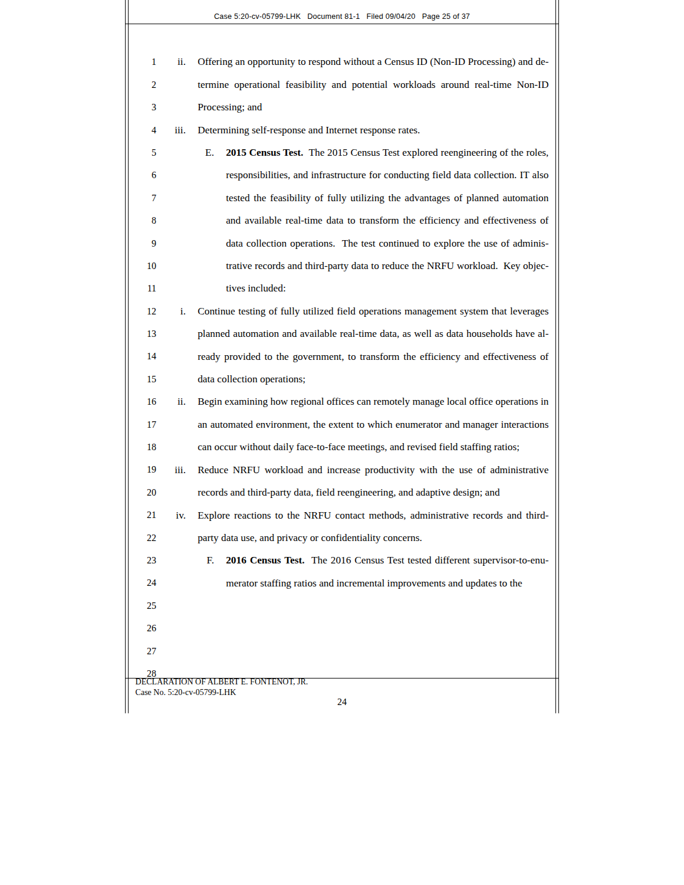Case 5:20-cv-05799-LHK Document 81-1 Filed 09/04/20 Page 25 of 37
12345678910111213141516171819202122232425262728
ii. Offering an opportunity to respond without a Census ID (Non-ID Processing) and determine operational feasibility and potential workloads around real-time Non-ID Processing; and
iii. Determining self-response and Internet response rates.
E. 2015 Census Test. The 2015 Census Test explored reengineering of the roles, responsibilities, and infrastructure for conducting field data collection. IT also tested the feasibility of fully utilizing the advantages of planned automation and available real-time data to transform the efficiency and effectiveness of data collection operations. The test continued to explore the use of administrative records and third-party data to reduce the NRFU workload. Key objectives included:
i. Continue testing of fully utilized field operations management system that leverages planned automation and available real-time data, as well as data households have already provided to the government, to transform the efficiency and effectiveness of data collection operations;
ii. Begin examining how regional offices can remotely manage local office operations in an automated environment, the extent to which enumerator and manager interactions can occur without daily face-to-face meetings, and revised field staffing ratios;
iii. Reduce NRFU workload and increase productivity with the use of administrative records and third-party data, field reengineering, and adaptive design; and
iv. Explore reactions to the NRFU contact methods, administrative records and third-party data use, and privacy or confidentiality concerns.
F. 2016 Census Test. The 2016 Census Test tested different supervisor-to-enumerator staffing ratios and incremental improvements and updates to the
DECLARATION OF ALBERT E. FONTENOT, JR.
Case No. 5:20-cv-05799-LHK
24